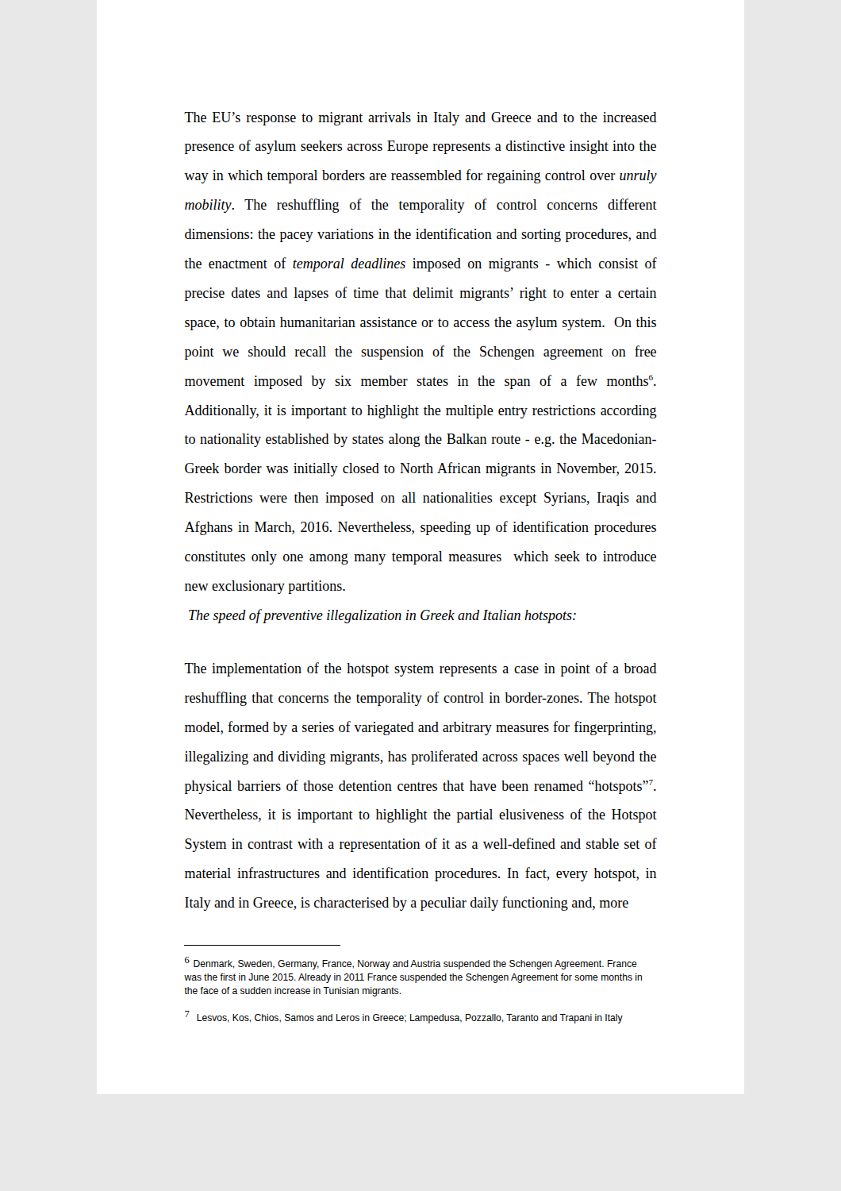The EU’s response to migrant arrivals in Italy and Greece and to the increased presence of asylum seekers across Europe represents a distinctive insight into the way in which temporal borders are reassembled for regaining control over unruly mobility. The reshuffling of the temporality of control concerns different dimensions: the pacey variations in the identification and sorting procedures, and the enactment of temporal deadlines imposed on migrants - which consist of precise dates and lapses of time that delimit migrants’ right to enter a certain space, to obtain humanitarian assistance or to access the asylum system. On this point we should recall the suspension of the Schengen agreement on free movement imposed by six member states in the span of a few months6. Additionally, it is important to highlight the multiple entry restrictions according to nationality established by states along the Balkan route - e.g. the Macedonian-Greek border was initially closed to North African migrants in November, 2015. Restrictions were then imposed on all nationalities except Syrians, Iraqis and Afghans in March, 2016. Nevertheless, speeding up of identification procedures constitutes only one among many temporal measures which seek to introduce new exclusionary partitions.
The speed of preventive illegalization in Greek and Italian hotspots:
The implementation of the hotspot system represents a case in point of a broad reshuffling that concerns the temporality of control in border-zones. The hotspot model, formed by a series of variegated and arbitrary measures for fingerprinting, illegalizing and dividing migrants, has proliferated across spaces well beyond the physical barriers of those detention centres that have been renamed “hotspots”7. Nevertheless, it is important to highlight the partial elusiveness of the Hotspot System in contrast with a representation of it as a well-defined and stable set of material infrastructures and identification procedures. In fact, every hotspot, in Italy and in Greece, is characterised by a peculiar daily functioning and, more
6 Denmark, Sweden, Germany, France, Norway and Austria suspended the Schengen Agreement. France was the first in June 2015. Already in 2011 France suspended the Schengen Agreement for some months in the face of a sudden increase in Tunisian migrants.
7 Lesvos, Kos, Chios, Samos and Leros in Greece; Lampedusa, Pozzallo, Taranto and Trapani in Italy